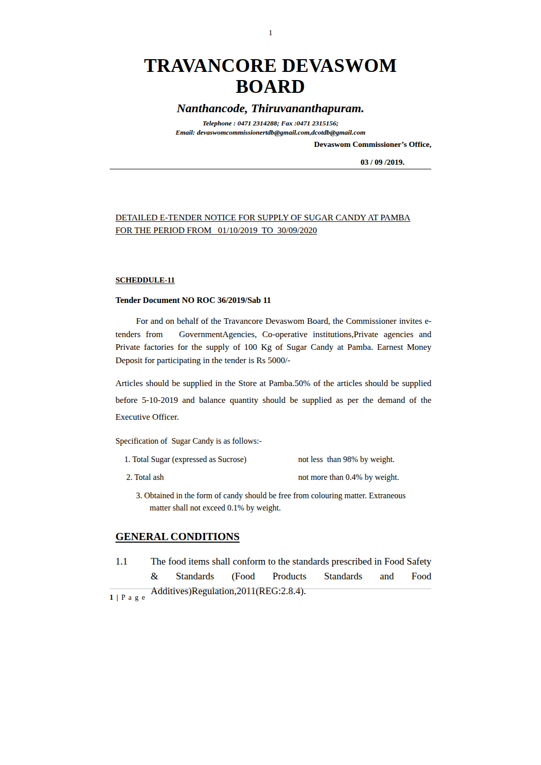1
TRAVANCORE DEVASWOM BOARD
Nanthancode, Thiruvananthapuram.
Telephone : 0471 2314288; Fax :0471 2315156;
Email: devaswomcommissionertdb@gmail.com,dcotdb@gmail.com
Devaswom Commissioner’s Office,
03 / 09 /2019.
DETAILED E-TENDER NOTICE FOR SUPPLY OF SUGAR CANDY AT PAMBA
FOR THE PERIOD FROM 01/10/2019 TO 30/09/2020
SCHEDDULE-11
Tender Document NO ROC 36/2019/Sab 11
For and on behalf of the Travancore Devaswom Board, the Commissioner invites e-tenders from GovernmentAgencies, Co-operative institutions,Private agencies and Private factories for the supply of 100 Kg of Sugar Candy at Pamba. Earnest Money Deposit for participating in the tender is Rs 5000/-
Articles should be supplied in the Store at Pamba.50% of the articles should be supplied before 5-10-2019 and balance quantity should be supplied as per the demand of the Executive Officer.
Specification of Sugar Candy is as follows:-
1. Total Sugar (expressed as Sucrose)
not less than 98% by weight.
2. Total ash
not more than 0.4% by weight.
3. Obtained in the form of candy should be free from colouring matter. Extraneous matter shall not exceed 0.1% by weight.
GENERAL CONDITIONS
1.1
The food items shall conform to the standards prescribed in Food Safety & Standards (Food Products Standards and Food Additives)Regulation,2011(REG:2.8.4).
1 | P a g e